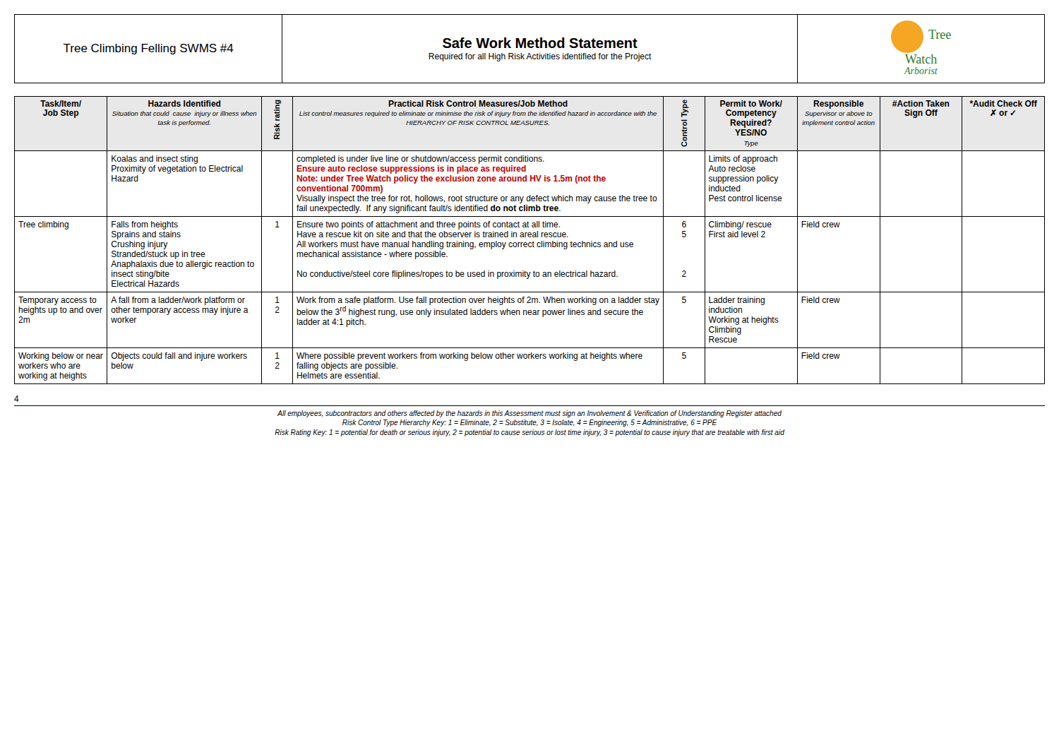| Tree Climbing Felling SWMS #4 | Safe Work Method Statement Required for all High Risk Activities identified for the Project | Tree Watch Arborist |
| Task/Item/ Job Step | Hazards Identified Situation that could cause injury or illness when task is performed. | Risk rating | Practical Risk Control Measures/Job Method List control measures required to eliminate or minimise the risk of injury from the identified hazard in accordance with the HIERARCHY OF RISK CONTROL MEASURES. | Control Type | Permit to Work/ Competency Required? YES/NO Type | Responsible Supervisor or above to implement control action | #Action Taken Sign Off | *Audit Check Off ✗ or ✓ |
| --- | --- | --- | --- | --- | --- | --- | --- | --- |
| | Koalas and insect sting Proximity of vegetation to Electrical Hazard | | completed is under live line or shutdown/access permit conditions. Ensure auto reclose suppressions is in place as required Note: under Tree Watch policy the exclusion zone around HV is 1.5m (not the conventional 700mm) Visually inspect the tree for rot, hollows, root structure or any defect which may cause the tree to fail unexpectedly. If any significant fault/s identified do not climb tree . | | Limits of approach Auto reclose suppression policy inducted Pest control license | | | |
| Tree climbing | Falls from heights Sprains and stains Crushing injury Stranded/stuck up in tree Anaphalaxis due to allergic reaction to insect sting/bite Electrical Hazards | 1 | Ensure two points of attachment and three points of contact at all time. Have a rescue kit on site and that the observer is trained in areal rescue. All workers must have manual handling training, employ correct climbing technics and use mechanical assistance - where possible. No conductive/steel core fliplines/ropes to be used in proximity to an electrical hazard. | 6 5 2 | Climbing/ rescue First aid level 2 | Field crew | | |
| Temporary access to heights up to and over 2m | A fall from a ladder/work platform or other temporary access may injure a worker | 1 2 | Work from a safe platform. Use fall protection over heights of 2m. When working on a ladder stay below the 3 rd highest rung, use only insulated ladders when near power lines and secure the ladder at 4:1 pitch. | 5 | Ladder training induction Working at heights Climbing Rescue | Field crew | | |
| Working below or near workers who are working at heights | Objects could fall and injure workers below | 1 2 | Where possible prevent workers from working below other workers working at heights where falling objects are possible. Helmets are essential. | 5 | | Field crew | | |
4
All employees, subcontractors and others affected by the hazards in this Assessment must sign an Involvement & Verification of Understanding Register attached
Risk Control Type Hierarchy Key: 1 = Eliminate, 2 = Substitute, 3 = Isolate, 4 = Engineering, 5 = Administrative, 6 = PPE
Risk Rating Key: 1 = potential for death or serious injury, 2 = potential to cause serious or lost time injury, 3 = potential to cause injury that are treatable with first aid